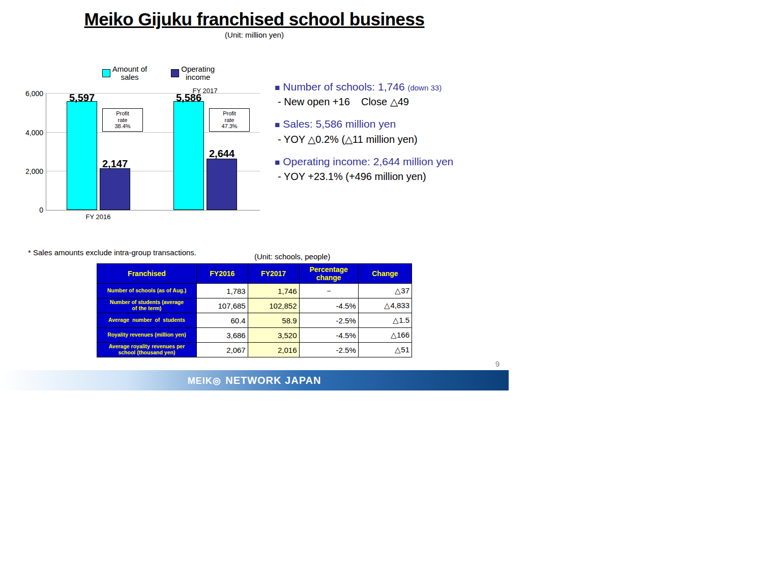Meiko Gijuku franchised school business
(Unit: million yen)
Amount of
sales
Operating
income
6,000
4,000
2,000
0
5,597
2,147
Profit
rate
38.4%
FY 2016
5,586
2,644
Profit
rate
47.3%
FY 2017
■Number of schools: 1,746 (down 33)
- New open +16 Close △49
■Sales: 5,586 million yen
- YOY △0.2% (△11 million yen)
■Operating income: 2,644 million yen
- YOY +23.1% (+496 million yen)
* Sales amounts exclude intra-group transactions.
(Unit: schools, people)
| Franchised | FY2016 | FY2017 | Percentage change | Change |
| --- | --- | --- | --- | --- |
| Number of schools (as of Aug.) | 1,783 | 1,746 | － | △37 |
| Number of students (average of the term) | 107,685 | 102,852 | -4.5% | △4,833 |
| Average number of students | 60.4 | 58.9 | -2.5% | △1.5 |
| Royality revenues (million yen) | 3,686 | 3,520 | -4.5% | △166 |
| Average royality revenues per school (thousand yen) | 2,067 | 2,016 | -2.5% | △51 |
9
MEIK◎ NETWORK JAPAN